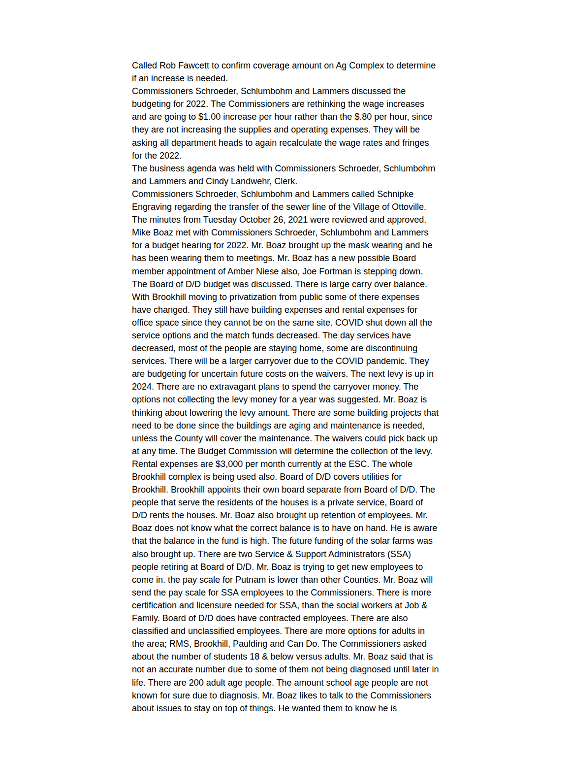Called Rob Fawcett to confirm coverage amount on Ag Complex to determine if an increase is needed.
Commissioners Schroeder, Schlumbohm and Lammers discussed the budgeting for 2022. The Commissioners are rethinking the wage increases and are going to $1.00 increase per hour rather than the $.80 per hour, since they are not increasing the supplies and operating expenses. They will be asking all department heads to again recalculate the wage rates and fringes for the 2022.
The business agenda was held with Commissioners Schroeder, Schlumbohm and Lammers and Cindy Landwehr, Clerk.
Commissioners Schroeder, Schlumbohm and Lammers called Schnipke Engraving regarding the transfer of the sewer line of the Village of Ottoville.
The minutes from Tuesday October 26, 2021 were reviewed and approved.
Mike Boaz met with Commissioners Schroeder, Schlumbohm and Lammers for a budget hearing for 2022. Mr. Boaz brought up the mask wearing and he has been wearing them to meetings. Mr. Boaz has a new possible Board member appointment of Amber Niese also, Joe Fortman is stepping down. The Board of D/D budget was discussed. There is large carry over balance. With Brookhill moving to privatization from public some of there expenses have changed. They still have building expenses and rental expenses for office space since they cannot be on the same site. COVID shut down all the service options and the match funds decreased. The day services have decreased, most of the people are staying home, some are discontinuing services. There will be a larger carryover due to the COVID pandemic. They are budgeting for uncertain future costs on the waivers. The next levy is up in 2024. There are no extravagant plans to spend the carryover money. The options not collecting the levy money for a year was suggested. Mr. Boaz is thinking about lowering the levy amount. There are some building projects that need to be done since the buildings are aging and maintenance is needed, unless the County will cover the maintenance. The waivers could pick back up at any time. The Budget Commission will determine the collection of the levy. Rental expenses are $3,000 per month currently at the ESC. The whole Brookhill complex is being used also. Board of D/D covers utilities for Brookhill. Brookhill appoints their own board separate from Board of D/D. The people that serve the residents of the houses is a private service, Board of D/D rents the houses. Mr. Boaz also brought up retention of employees. Mr. Boaz does not know what the correct balance is to have on hand. He is aware that the balance in the fund is high. The future funding of the solar farms was also brought up. There are two Service & Support Administrators (SSA) people retiring at Board of D/D. Mr. Boaz is trying to get new employees to come in. the pay scale for Putnam is lower than other Counties. Mr. Boaz will send the pay scale for SSA employees to the Commissioners. There is more certification and licensure needed for SSA, than the social workers at Job & Family. Board of D/D does have contracted employees. There are also classified and unclassified employees. There are more options for adults in the area; RMS, Brookhill, Paulding and Can Do. The Commissioners asked about the number of students 18 & below versus adults. Mr. Boaz said that is not an accurate number due to some of them not being diagnosed until later in life. There are 200 adult age people. The amount school age people are not known for sure due to diagnosis. Mr. Boaz likes to talk to the Commissioners about issues to stay on top of things. He wanted them to know he is